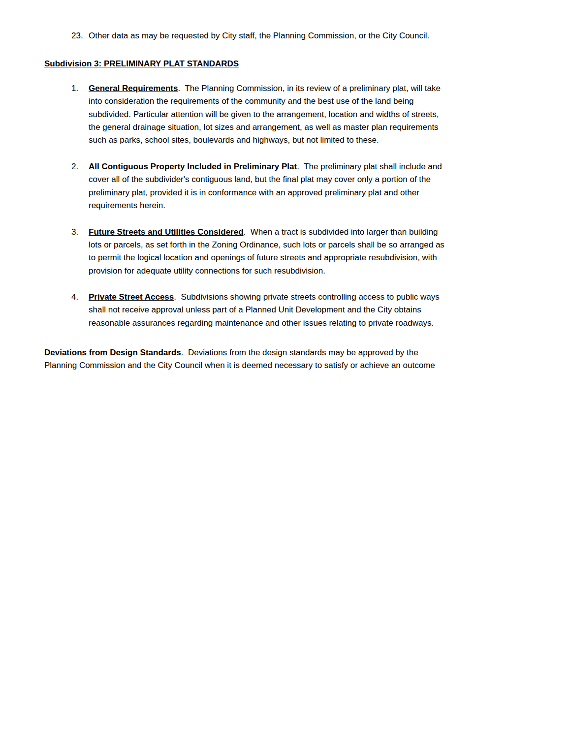23. Other data as may be requested by City staff, the Planning Commission, or the City Council.
Subdivision 3: PRELIMINARY PLAT STANDARDS
1. General Requirements. The Planning Commission, in its review of a preliminary plat, will take into consideration the requirements of the community and the best use of the land being subdivided. Particular attention will be given to the arrangement, location and widths of streets, the general drainage situation, lot sizes and arrangement, as well as master plan requirements such as parks, school sites, boulevards and highways, but not limited to these.
2. All Contiguous Property Included in Preliminary Plat. The preliminary plat shall include and cover all of the subdivider's contiguous land, but the final plat may cover only a portion of the preliminary plat, provided it is in conformance with an approved preliminary plat and other requirements herein.
3. Future Streets and Utilities Considered. When a tract is subdivided into larger than building lots or parcels, as set forth in the Zoning Ordinance, such lots or parcels shall be so arranged as to permit the logical location and openings of future streets and appropriate resubdivision, with provision for adequate utility connections for such resubdivision.
4. Private Street Access. Subdivisions showing private streets controlling access to public ways shall not receive approval unless part of a Planned Unit Development and the City obtains reasonable assurances regarding maintenance and other issues relating to private roadways.
Deviations from Design Standards. Deviations from the design standards may be approved by the Planning Commission and the City Council when it is deemed necessary to satisfy or achieve an outcome